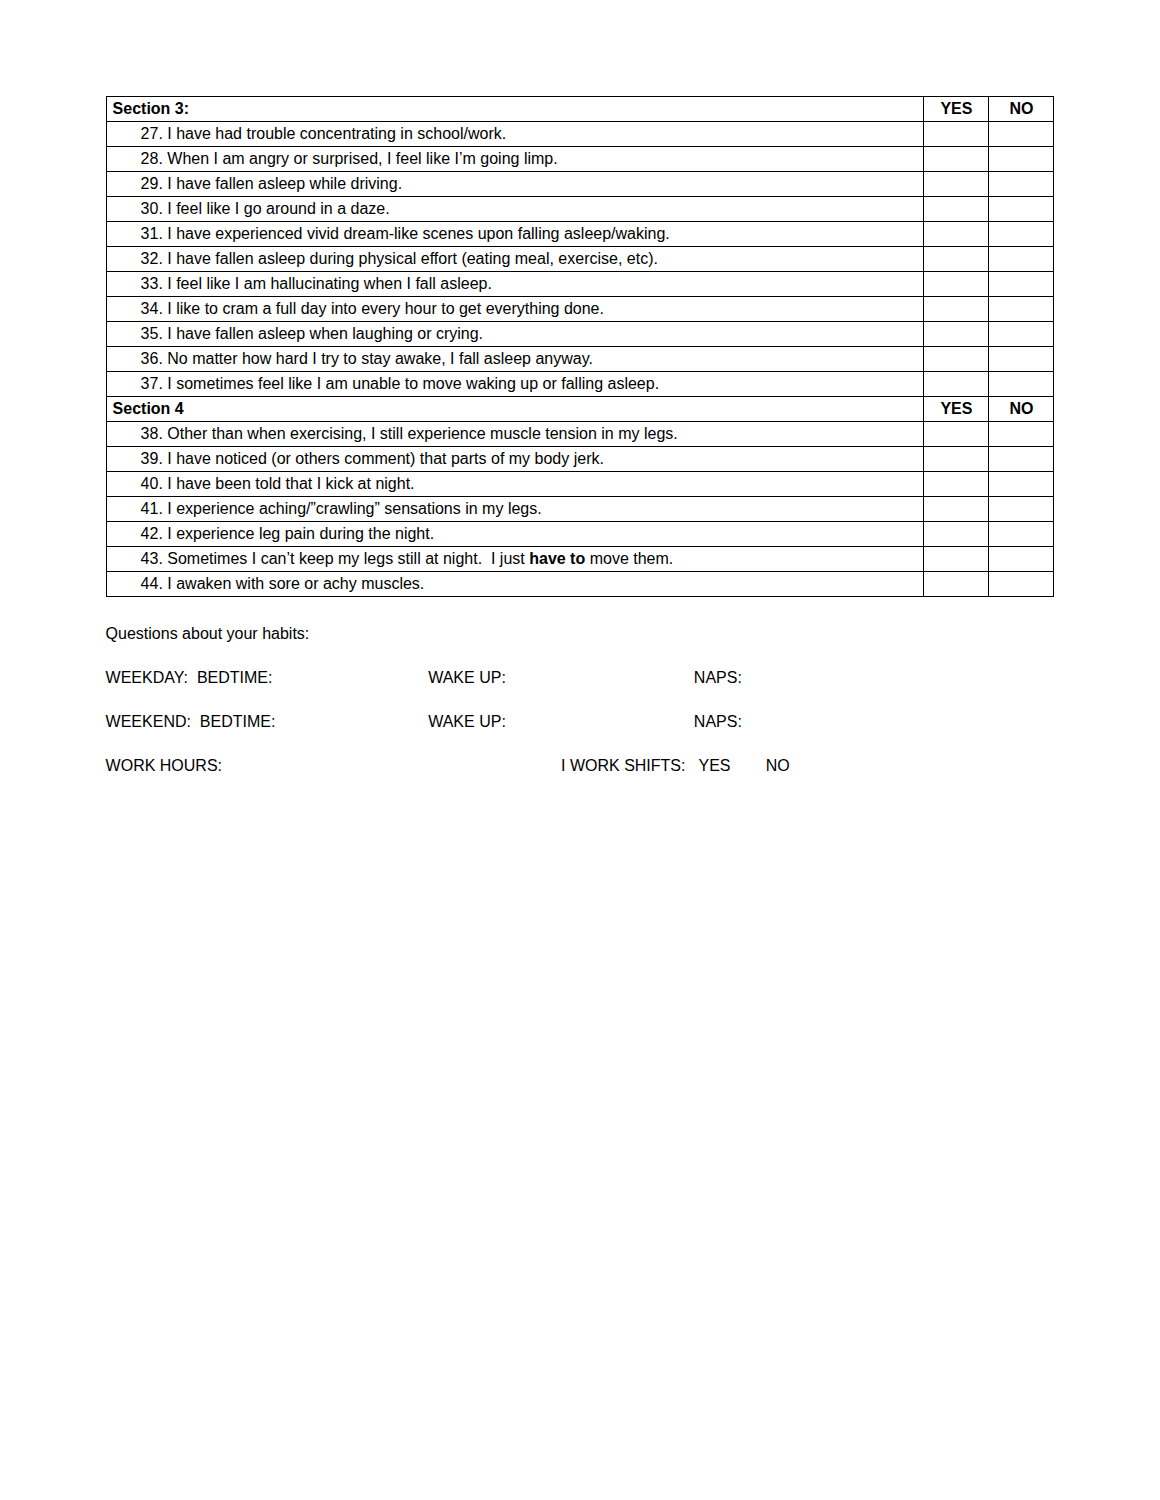| Section 3: | YES | NO |
| --- | --- | --- |
| 27. I have had trouble concentrating in school/work. | | |
| 28. When I am angry or surprised, I feel like I’m going limp. | | |
| 29. I have fallen asleep while driving. | | |
| 30. I feel like I go around in a daze. | | |
| 31. I have experienced vivid dream-like scenes upon falling asleep/waking. | | |
| 32. I have fallen asleep during physical effort (eating meal, exercise, etc). | | |
| 33. I feel like I am hallucinating when I fall asleep. | | |
| 34. I like to cram a full day into every hour to get everything done. | | |
| 35. I have fallen asleep when laughing or crying. | | |
| 36. No matter how hard I try to stay awake, I fall asleep anyway. | | |
| 37. I sometimes feel like I am unable to move waking up or falling asleep. | | |
| Section 4 | YES | NO |
| 38. Other than when exercising, I still experience muscle tension in my legs. | | |
| 39. I have noticed (or others comment) that parts of my body jerk. | | |
| 40. I have been told that I kick at night. | | |
| 41. I experience aching/”crawling” sensations in my legs. | | |
| 42. I experience leg pain during the night. | | |
| 43. Sometimes I can’t keep my legs still at night. I just have to move them. | | |
| 44. I awaken with sore or achy muscles. | | |
Questions about your habits:
WEEKDAY: BEDTIME:
WAKE UP:
NAPS:
WEEKEND: BEDTIME:
WAKE UP:
NAPS:
WORK HOURS:
I WORK SHIFTS: YES NO